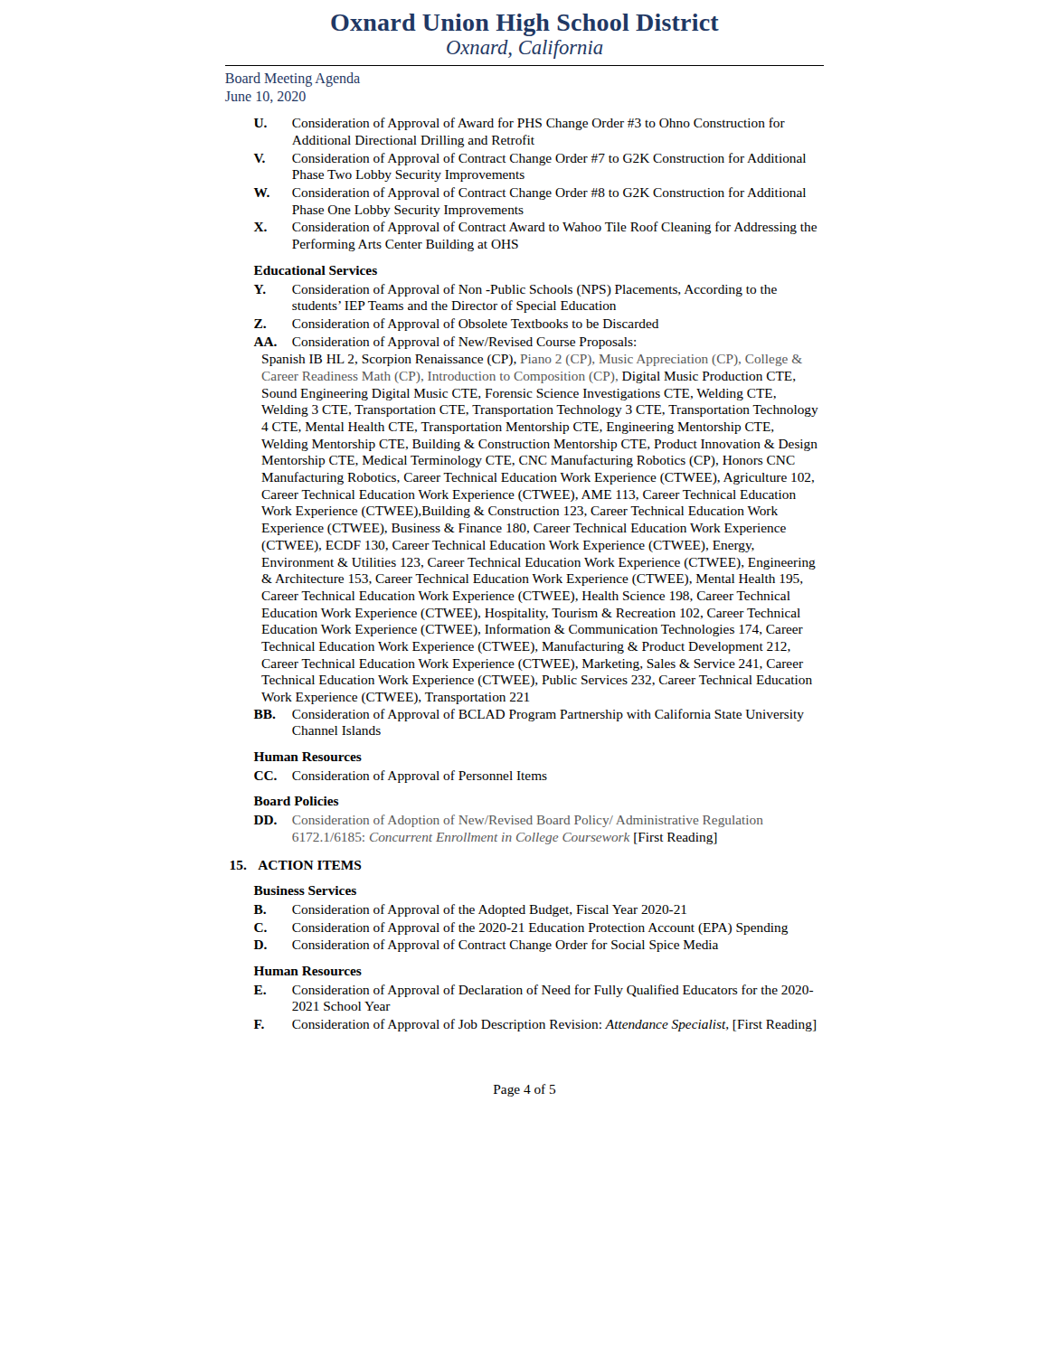Oxnard Union High School District
Oxnard, California
Board Meeting Agenda
June 10, 2020
U.
Consideration of Approval of Award for PHS Change Order #3 to Ohno Construction for Additional Directional Drilling and Retrofit
V.
Consideration of Approval of Contract Change Order #7 to G2K Construction for Additional Phase Two Lobby Security Improvements
W.
Consideration of Approval of Contract Change Order #8 to G2K Construction for Additional Phase One Lobby Security Improvements
X.
Consideration of Approval of Contract Award to Wahoo Tile Roof Cleaning for Addressing the Performing Arts Center Building at OHS
Educational Services
Y.
Consideration of Approval of Non -Public Schools (NPS) Placements, According to the students’ IEP Teams and the Director of Special Education
Z.
Consideration of Approval of Obsolete Textbooks to be Discarded
AA.
Consideration of Approval of New/Revised Course Proposals:
Spanish IB HL 2, Scorpion Renaissance (CP), Piano 2 (CP), Music Appreciation (CP), College & Career Readiness Math (CP), Introduction to Composition (CP), Digital Music Production CTE, Sound Engineering Digital Music CTE, Forensic Science Investigations CTE, Welding CTE, Welding 3 CTE, Transportation CTE, Transportation Technology 3 CTE, Transportation Technology 4 CTE, Mental Health CTE, Transportation Mentorship CTE, Engineering Mentorship CTE, Welding Mentorship CTE, Building & Construction Mentorship CTE, Product Innovation & Design Mentorship CTE, Medical Terminology CTE, CNC Manufacturing Robotics (CP), Honors CNC Manufacturing Robotics, Career Technical Education Work Experience (CTWEE), Agriculture 102, Career Technical Education Work Experience (CTWEE), AME 113, Career Technical Education Work Experience (CTWEE),Building & Construction 123, Career Technical Education Work Experience (CTWEE), Business & Finance 180, Career Technical Education Work Experience (CTWEE), ECDF 130, Career Technical Education Work Experience (CTWEE), Energy, Environment & Utilities 123, Career Technical Education Work Experience (CTWEE), Engineering & Architecture 153, Career Technical Education Work Experience (CTWEE), Mental Health 195, Career Technical Education Work Experience (CTWEE), Health Science 198, Career Technical Education Work Experience (CTWEE), Hospitality, Tourism & Recreation 102, Career Technical Education Work Experience (CTWEE), Information & Communication Technologies 174, Career Technical Education Work Experience (CTWEE), Manufacturing & Product Development 212, Career Technical Education Work Experience (CTWEE), Marketing, Sales & Service 241, Career Technical Education Work Experience (CTWEE), Public Services 232, Career Technical Education Work Experience (CTWEE), Transportation 221
BB.
Consideration of Approval of BCLAD Program Partnership with California State University Channel Islands
Human Resources
CC.
Consideration of Approval of Personnel Items
Board Policies
DD.
Consideration of Adoption of New/Revised Board Policy/ Administrative Regulation 6172.1/6185: Concurrent Enrollment in College Coursework [First Reading]
15.
ACTION ITEMS
Business Services
B.
Consideration of Approval of the Adopted Budget, Fiscal Year 2020-21
C.
Consideration of Approval of the 2020-21 Education Protection Account (EPA) Spending
D.
Consideration of Approval of Contract Change Order for Social Spice Media
Human Resources
E.
Consideration of Approval of Declaration of Need for Fully Qualified Educators for the 2020-2021 School Year
F.
Consideration of Approval of Job Description Revision: Attendance Specialist, [First Reading]
Page 4 of 5